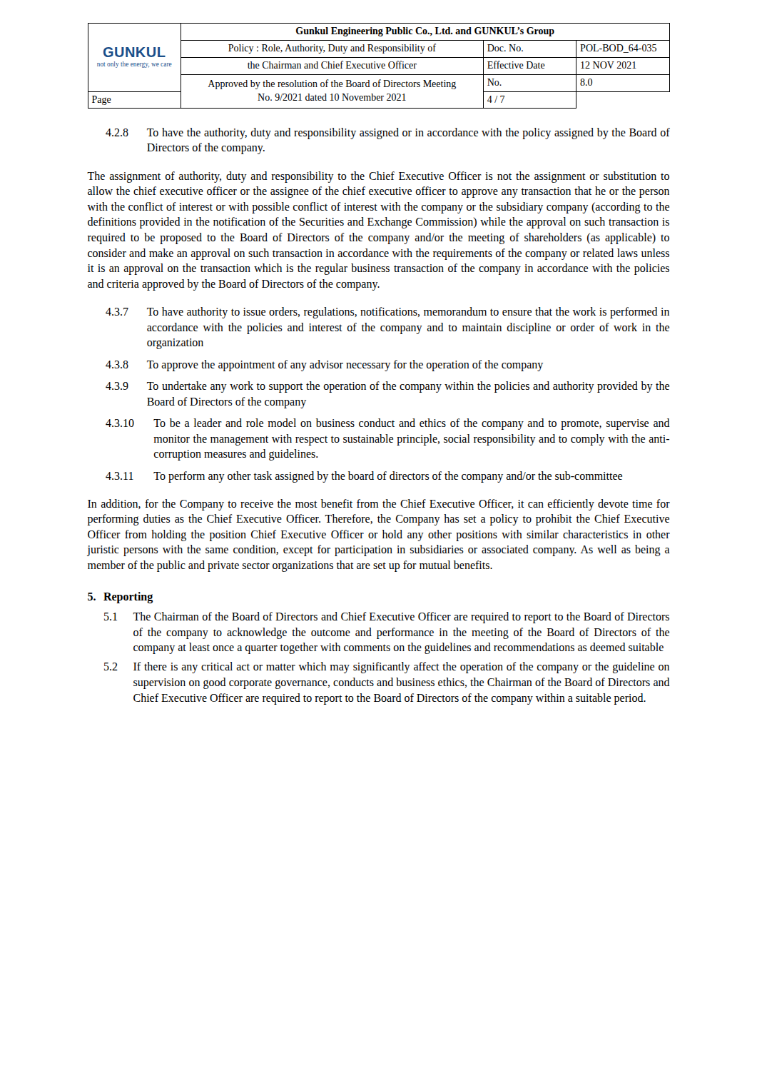| GUNKUL not only the energy, we care | Gunkul Engineering Public Co., Ltd. and GUNKUL’s Group |
| Policy : Role, Authority, Duty and Responsibility of | Doc. No. | POL-BOD_64-035 |
| the Chairman and Chief Executive Officer | Effective Date | 12 NOV 2021 |
| Approved by the resolution of the Board of Directors Meeting No. 9/2021 dated 10 November 2021 | No. | 8.0 |
| Page | 4 / 7 |
4.2.8
To have the authority, duty and responsibility assigned or in accordance with the policy assigned by the Board of Directors of the company.
The assignment of authority, duty and responsibility to the Chief Executive Officer is not the assignment or substitution to allow the chief executive officer or the assignee of the chief executive officer to approve any transaction that he or the person with the conflict of interest or with possible conflict of interest with the company or the subsidiary company (according to the definitions provided in the notification of the Securities and Exchange Commission) while the approval on such transaction is required to be proposed to the Board of Directors of the company and/or the meeting of shareholders (as applicable) to consider and make an approval on such transaction in accordance with the requirements of the company or related laws unless it is an approval on the transaction which is the regular business transaction of the company in accordance with the policies and criteria approved by the Board of Directors of the company.
4.3.7
To have authority to issue orders, regulations, notifications, memorandum to ensure that the work is performed in accordance with the policies and interest of the company and to maintain discipline or order of work in the organization
4.3.8
To approve the appointment of any advisor necessary for the operation of the company
4.3.9
To undertake any work to support the operation of the company within the policies and authority provided by the Board of Directors of the company
4.3.10
To be a leader and role model on business conduct and ethics of the company and to promote, supervise and monitor the management with respect to sustainable principle, social responsibility and to comply with the anti-corruption measures and guidelines.
4.3.11
To perform any other task assigned by the board of directors of the company and/or the sub-committee
In addition, for the Company to receive the most benefit from the Chief Executive Officer, it can efficiently devote time for performing duties as the Chief Executive Officer. Therefore, the Company has set a policy to prohibit the Chief Executive Officer from holding the position Chief Executive Officer or hold any other positions with similar characteristics in other juristic persons with the same condition, except for participation in subsidiaries or associated company. As well as being a member of the public and private sector organizations that are set up for mutual benefits.
5. Reporting
5.1
The Chairman of the Board of Directors and Chief Executive Officer are required to report to the Board of Directors of the company to acknowledge the outcome and performance in the meeting of the Board of Directors of the company at least once a quarter together with comments on the guidelines and recommendations as deemed suitable
5.2
If there is any critical act or matter which may significantly affect the operation of the company or the guideline on supervision on good corporate governance, conducts and business ethics, the Chairman of the Board of Directors and Chief Executive Officer are required to report to the Board of Directors of the company within a suitable period.